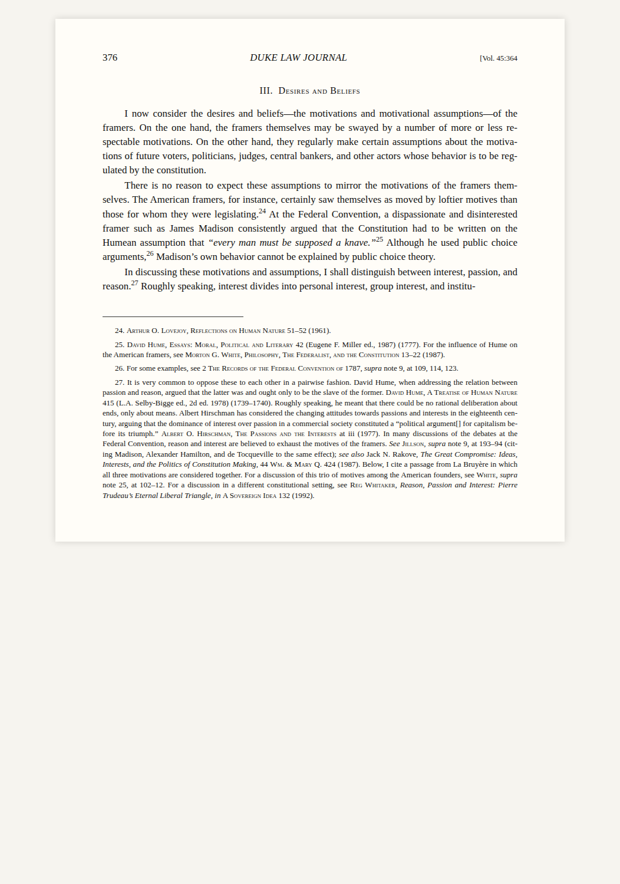376 DUKE LAW JOURNAL [Vol. 45:364
III. Desires and Beliefs
I now consider the desires and beliefs—the motivations and motivational assumptions—of the framers. On the one hand, the framers themselves may be swayed by a number of more or less respectable motivations. On the other hand, they regularly make certain assumptions about the motivations of future voters, politicians, judges, central bankers, and other actors whose behavior is to be regulated by the constitution.
There is no reason to expect these assumptions to mirror the motivations of the framers themselves. The American framers, for instance, certainly saw themselves as moved by loftier motives than those for whom they were legislating.24 At the Federal Convention, a dispassionate and disinterested framer such as James Madison consistently argued that the Constitution had to be written on the Humean assumption that “every man must be supposed a knave.”25 Although he used public choice arguments,26 Madison’s own behavior cannot be explained by public choice theory.
In discussing these motivations and assumptions, I shall distinguish between interest, passion, and reason.27 Roughly speaking, interest divides into personal interest, group interest, and institu-
Arthur O. Lovejoy, Reflections on Human Nature 51–52 (1961).
David Hume, Essays: Moral, Political and Literary 42 (Eugene F. Miller ed., 1987) (1777). For the influence of Hume on the American framers, see Morton G. White, Philosophy, The Federalist, and the Constitution 13–22 (1987).
For some examples, see 2 The Records of the Federal Convention of 1787, supra note 9, at 109, 114, 123.
It is very common to oppose these to each other in a pairwise fashion. David Hume, when addressing the relation between passion and reason, argued that the latter was and ought only to be the slave of the former. David Hume, A Treatise of Human Nature 415 (L.A. Selby-Bigge ed., 2d ed. 1978) (1739–1740). Roughly speaking, he meant that there could be no rational deliberation about ends, only about means. Albert Hirschman has considered the changing attitudes towards passions and interests in the eighteenth century, arguing that the dominance of interest over passion in a commercial society constituted a “political argument[] for capitalism before its triumph.” Albert O. Hirschman, The Passions and the Interests at iii (1977). In many discussions of the debates at the Federal Convention, reason and interest are believed to exhaust the motives of the framers. See Jillson, supra note 9, at 193–94 (citing Madison, Alexander Hamilton, and de Tocqueville to the same effect); see also Jack N. Rakove, The Great Compromise: Ideas, Interests, and the Politics of Constitution Making, 44 Wm. & Mary Q. 424 (1987). Below, I cite a passage from La Bruyère in which all three motivations are considered together. For a discussion of this trio of motives among the American founders, see White, supra note 25, at 102–12. For a discussion in a different constitutional setting, see Reg Whitaker, Reason, Passion and Interest: Pierre Trudeau’s Eternal Liberal Triangle, in A Sovereign Idea 132 (1992).